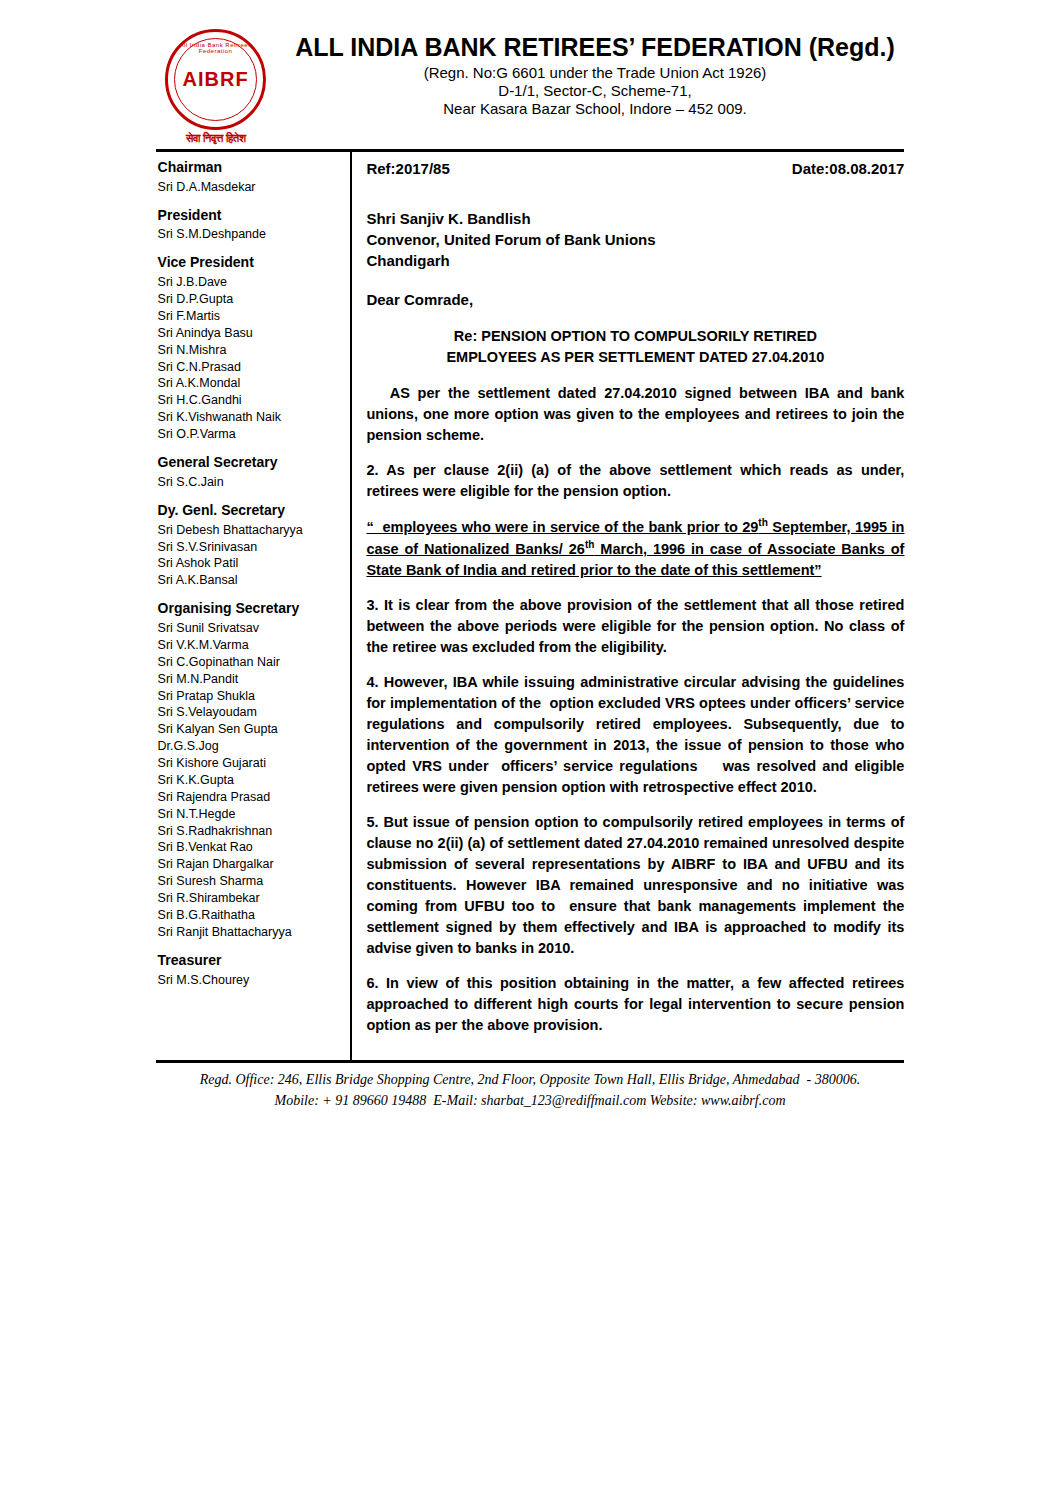All India Bank Retirees Federation
AIBRF
सेवा निवृत्त हितेश
ALL INDIA BANK RETIREES’ FEDERATION (Regd.)
(Regn. No:G 6601 under the Trade Union Act 1926)
D-1/1, Sector-C, Scheme-71,
Near Kasara Bazar School, Indore – 452 009.
Chairman
Sri D.A.Masdekar
President
Sri S.M.Deshpande
Vice President
Sri J.B.Dave
Sri D.P.Gupta
Sri F.Martis
Sri Anindya Basu
Sri N.Mishra
Sri C.N.Prasad
Sri A.K.Mondal
Sri H.C.Gandhi
Sri K.Vishwanath Naik
Sri O.P.Varma
General Secretary
Sri S.C.Jain
Dy. Genl. Secretary
Sri Debesh Bhattacharyya
Sri S.V.Srinivasan
Sri Ashok Patil
Sri A.K.Bansal
Organising Secretary
Sri Sunil Srivatsav
Sri V.K.M.Varma
Sri C.Gopinathan Nair
Sri M.N.Pandit
Sri Pratap Shukla
Sri S.Velayoudam
Sri Kalyan Sen Gupta
Dr.G.S.Jog
Sri Kishore Gujarati
Sri K.K.Gupta
Sri Rajendra Prasad
Sri N.T.Hegde
Sri S.Radhakrishnan
Sri B.Venkat Rao
Sri Rajan Dhargalkar
Sri Suresh Sharma
Sri R.Shirambekar
Sri B.G.Raithatha
Sri Ranjit Bhattacharyya
Treasurer
Sri M.S.Chourey
Ref:2017/85 Date:08.08.2017
Shri Sanjiv K. Bandlish
Convenor, United Forum of Bank Unions
Chandigarh
Dear Comrade,
Re: PENSION OPTION TO COMPULSORILY RETIRED
EMPLOYEES AS PER SETTLEMENT DATED 27.04.2010
AS per the settlement dated 27.04.2010 signed between IBA and bank unions, one more option was given to the employees and retirees to join the pension scheme.
2. As per clause 2(ii) (a) of the above settlement which reads as under, retirees were eligible for the pension option.
“ employees who were in service of the bank prior to 29th September, 1995 in case of Nationalized Banks/ 26th March, 1996 in case of Associate Banks of State Bank of India and retired prior to the date of this settlement”
3. It is clear from the above provision of the settlement that all those retired between the above periods were eligible for the pension option. No class of the retiree was excluded from the eligibility.
4. However, IBA while issuing administrative circular advising the guidelines for implementation of the option excluded VRS optees under officers’ service regulations and compulsorily retired employees. Subsequently, due to intervention of the government in 2013, the issue of pension to those who opted VRS under officers’ service regulations was resolved and eligible retirees were given pension option with retrospective effect 2010.
5. But issue of pension option to compulsorily retired employees in terms of clause no 2(ii) (a) of settlement dated 27.04.2010 remained unresolved despite submission of several representations by AIBRF to IBA and UFBU and its constituents. However IBA remained unresponsive and no initiative was coming from UFBU too to ensure that bank managements implement the settlement signed by them effectively and IBA is approached to modify its advise given to banks in 2010.
6. In view of this position obtaining in the matter, a few affected retirees approached to different high courts for legal intervention to secure pension option as per the above provision.
Regd. Office: 246, Ellis Bridge Shopping Centre, 2nd Floor, Opposite Town Hall, Ellis Bridge, Ahmedabad - 380006.
Mobile: + 91 89660 19488 E-Mail: sharbat_123@rediffmail.com Website: www.aibrf.com